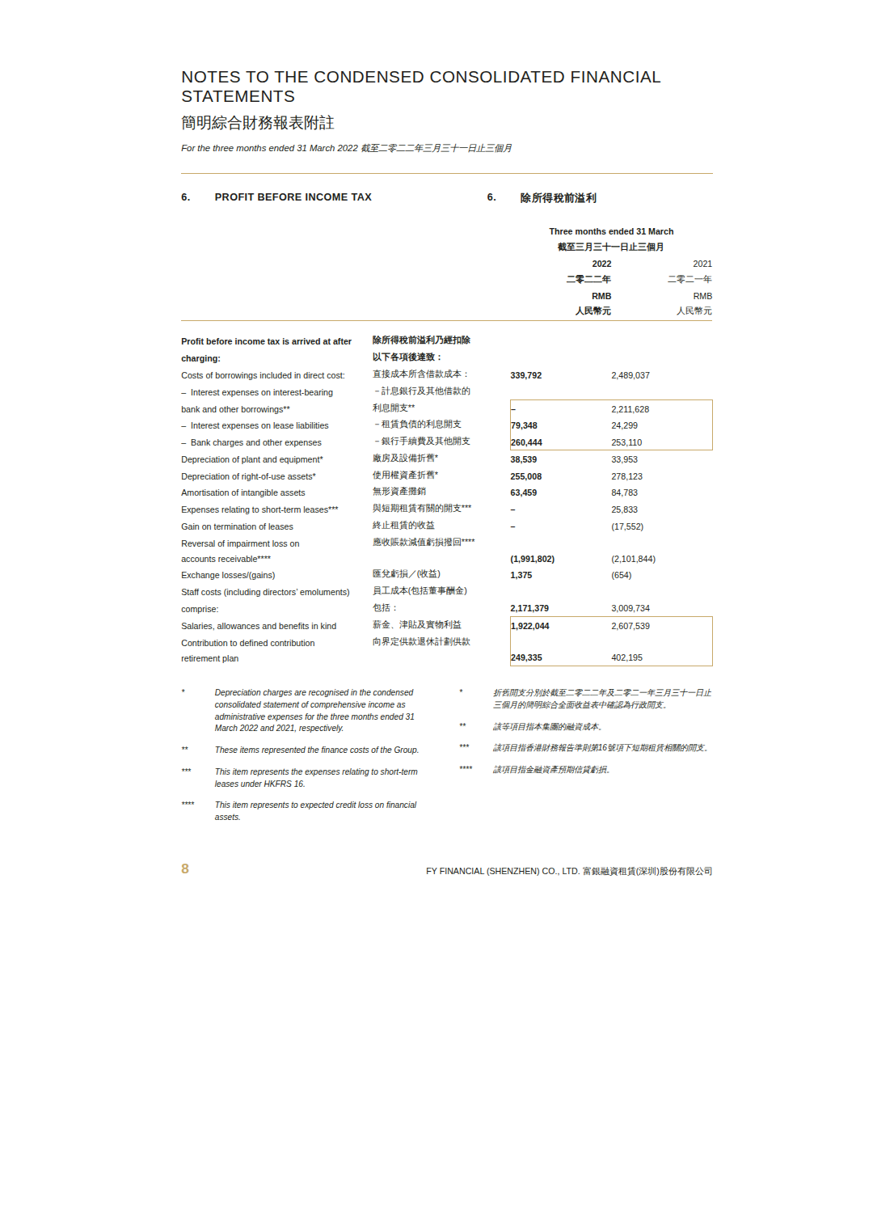NOTES TO THE CONDENSED CONSOLIDATED FINANCIAL STATEMENTS
簡明綜合財務報表附註
For the three months ended 31 March 2022 截至二零二二年三月三十一日止三個月
6. PROFIT BEFORE INCOME TAX
6. 除所得稅前溢利
| | | Three months ended 31 March |
| | | 截至三月三十一日止三個月 |
| | | 2022 | 2021 |
| | | 二零二二年 | 二零二一年 |
| | | RMB | RMB |
| | | 人民幣元 | 人民幣元 |
| Profit before income tax is arrived at after | 除所得稅前溢利乃經扣除 | | |
| charging: | 以下各項後達致： | | |
| Costs of borrowings included in direct cost: | 直接成本所含借款成本： | 339,792 | 2,489,037 |
| – Interest expenses on interest-bearing | －計息銀行及其他借款的 | | |
| bank and other borrowings** | 利息開支** | – | 2,211,628 |
| – Interest expenses on lease liabilities | －租賃負債的利息開支 | 79,348 | 24,299 |
| – Bank charges and other expenses | －銀行手續費及其他開支 | 260,444 | 253,110 |
| Depreciation of plant and equipment* | 廠房及設備折舊* | 38,539 | 33,953 |
| Depreciation of right-of-use assets* | 使用權資產折舊* | 255,008 | 278,123 |
| Amortisation of intangible assets | 無形資產攤銷 | 63,459 | 84,783 |
| Expenses relating to short-term leases*** | 與短期租賃有關的開支*** | – | 25,833 |
| Gain on termination of leases | 終止租賃的收益 | – | (17,552) |
| Reversal of impairment loss on | 應收賬款減值虧損撥回**** | | |
| accounts receivable**** | | (1,991,802) | (2,101,844) |
| Exchange losses/(gains) | 匯兌虧損／(收益) | 1,375 | (654) |
| Staff costs (including directors’ emoluments) | 員工成本(包括董事酬金) | | |
| comprise: | 包括： | 2,171,379 | 3,009,734 |
| Salaries, allowances and benefits in kind | 薪金、津貼及實物利益 | 1,922,044 | 2,607,539 |
| Contribution to defined contribution | 向界定供款退休計劃供款 | | |
| retirement plan | | 249,335 | 402,195 |
*
Depreciation charges are recognised in the condensed consolidated statement of comprehensive income as administrative expenses for the three months ended 31 March 2022 and 2021, respectively.
**
These items represented the finance costs of the Group.
***
This item represents the expenses relating to short-term leases under HKFRS 16.
****
This item represents to expected credit loss on financial assets.
*
折舊開支分別於截至二零二二年及二零二一年三月三十一日止三個月的簡明綜合全面收益表中確認為行政開支。
**
該等項目指本集團的融資成本。
***
該項目指香港財務報告準則第16號項下短期租賃相關的開支。
****
該項目指金融資產預期信貸虧損。
8
FY FINANCIAL (SHENZHEN) CO., LTD. 富銀融資租賃(深圳)股份有限公司